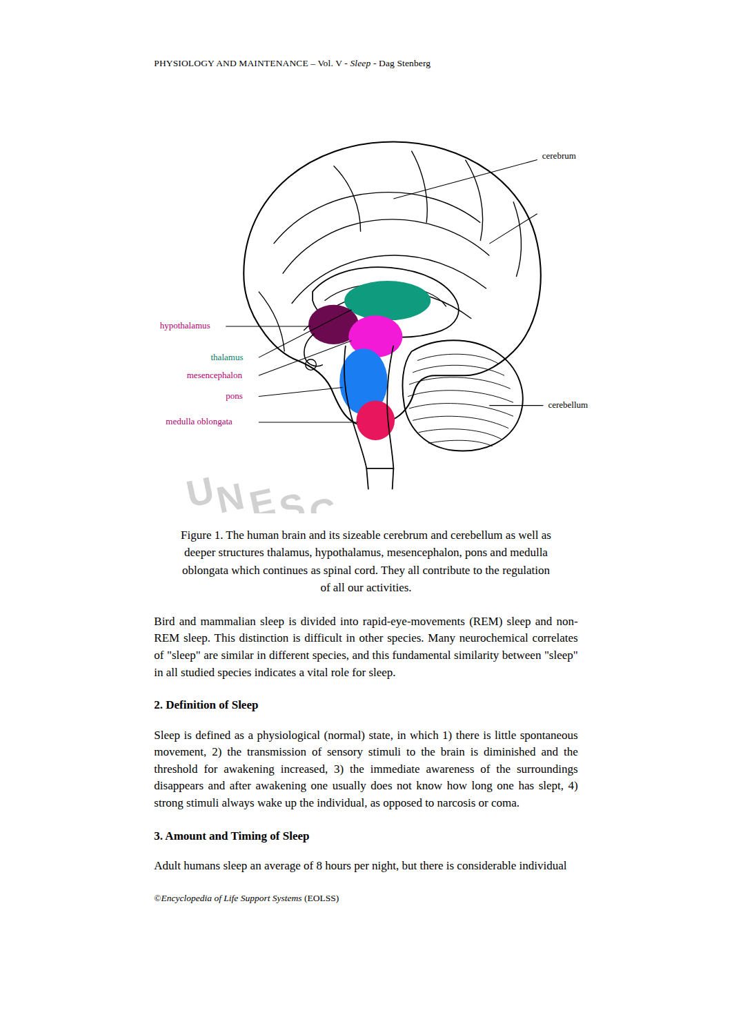PHYSIOLOGY AND MAINTENANCE – Vol. V - Sleep - Dag Stenberg
cerebrum hypothalamus thalamus mesencephalon pons medulla oblongata cerebellum U N E S C
Figure 1. The human brain and its sizeable cerebrum and cerebellum as well as deeper structures thalamus, hypothalamus, mesencephalon, pons and medulla oblongata which continues as spinal cord. They all contribute to the regulation of all our activities.
Bird and mammalian sleep is divided into rapid-eye-movements (REM) sleep and non-REM sleep. This distinction is difficult in other species. Many neurochemical correlates of "sleep" are similar in different species, and this fundamental similarity between "sleep" in all studied species indicates a vital role for sleep.
2. Definition of Sleep
Sleep is defined as a physiological (normal) state, in which 1) there is little spontaneous movement, 2) the transmission of sensory stimuli to the brain is diminished and the threshold for awakening increased, 3) the immediate awareness of the surroundings disappears and after awakening one usually does not know how long one has slept, 4) strong stimuli always wake up the individual, as opposed to narcosis or coma.
3. Amount and Timing of Sleep
Adult humans sleep an average of 8 hours per night, but there is considerable individual
©Encyclopedia of Life Support Systems (EOLSS)